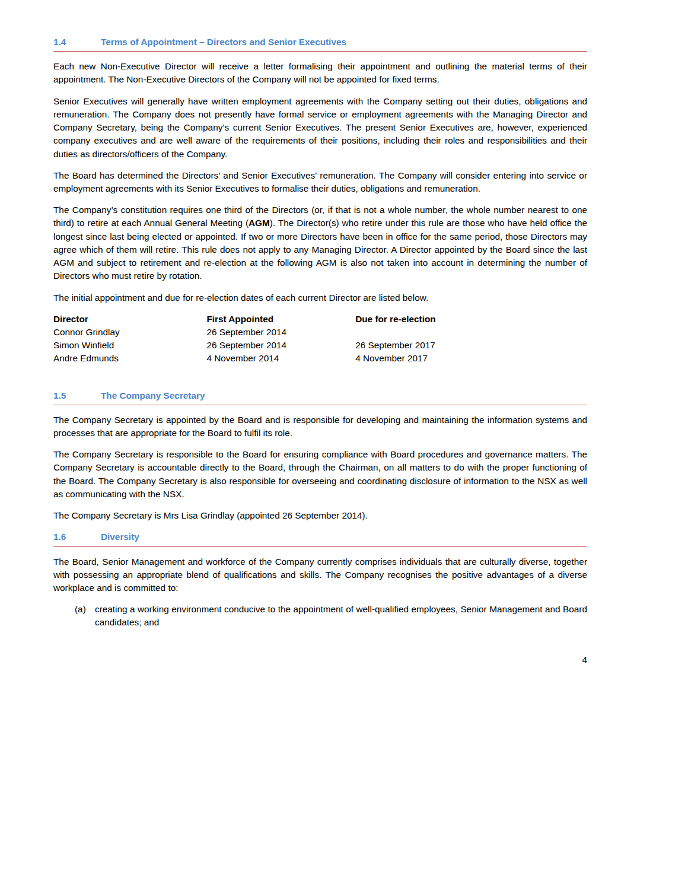1.4 Terms of Appointment – Directors and Senior Executives
Each new Non-Executive Director will receive a letter formalising their appointment and outlining the material terms of their appointment. The Non-Executive Directors of the Company will not be appointed for fixed terms.
Senior Executives will generally have written employment agreements with the Company setting out their duties, obligations and remuneration. The Company does not presently have formal service or employment agreements with the Managing Director and Company Secretary, being the Company’s current Senior Executives. The present Senior Executives are, however, experienced company executives and are well aware of the requirements of their positions, including their roles and responsibilities and their duties as directors/officers of the Company.
The Board has determined the Directors’ and Senior Executives’ remuneration. The Company will consider entering into service or employment agreements with its Senior Executives to formalise their duties, obligations and remuneration.
The Company’s constitution requires one third of the Directors (or, if that is not a whole number, the whole number nearest to one third) to retire at each Annual General Meeting (AGM). The Director(s) who retire under this rule are those who have held office the longest since last being elected or appointed. If two or more Directors have been in office for the same period, those Directors may agree which of them will retire. This rule does not apply to any Managing Director. A Director appointed by the Board since the last AGM and subject to retirement and re-election at the following AGM is also not taken into account in determining the number of Directors who must retire by rotation.
The initial appointment and due for re-election dates of each current Director are listed below.
| Director | First Appointed | Due for re-election |
| --- | --- | --- |
| Connor Grindlay | 26 September 2014 | |
| Simon Winfield | 26 September 2014 | 26 September 2017 |
| Andre Edmunds | 4 November 2014 | 4 November 2017 |
1.5 The Company Secretary
The Company Secretary is appointed by the Board and is responsible for developing and maintaining the information systems and processes that are appropriate for the Board to fulfil its role.
The Company Secretary is responsible to the Board for ensuring compliance with Board procedures and governance matters. The Company Secretary is accountable directly to the Board, through the Chairman, on all matters to do with the proper functioning of the Board. The Company Secretary is also responsible for overseeing and coordinating disclosure of information to the NSX as well as communicating with the NSX.
The Company Secretary is Mrs Lisa Grindlay (appointed 26 September 2014).
1.6 Diversity
The Board, Senior Management and workforce of the Company currently comprises individuals that are culturally diverse, together with possessing an appropriate blend of qualifications and skills. The Company recognises the positive advantages of a diverse workplace and is committed to:
(a) creating a working environment conducive to the appointment of well-qualified employees, Senior Management and Board candidates; and
4